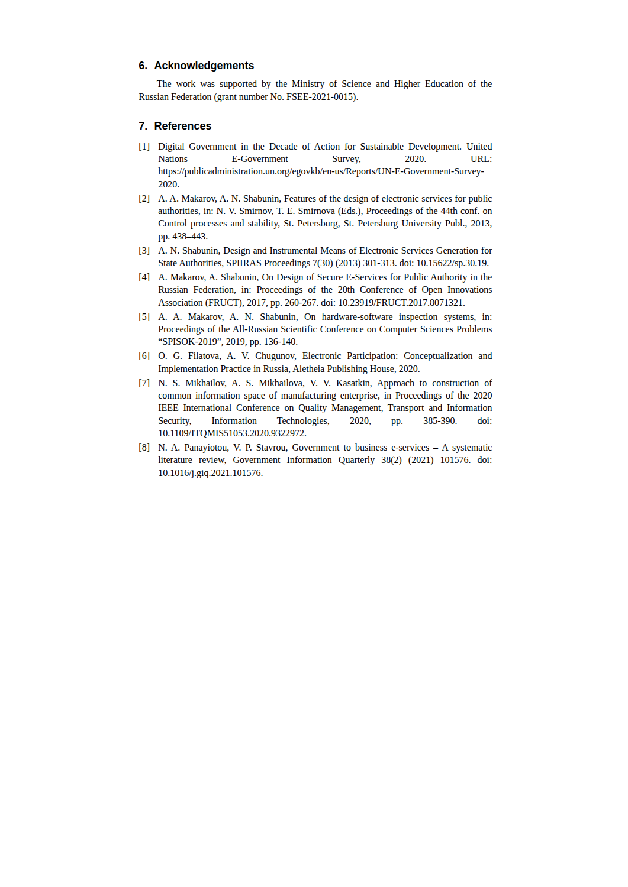6. Acknowledgements
The work was supported by the Ministry of Science and Higher Education of the Russian Federation (grant number No. FSEE-2021-0015).
7. References
[1] Digital Government in the Decade of Action for Sustainable Development. United Nations E-Government Survey, 2020. URL: https://publicadministration.un.org/egovkb/en-us/Reports/UN-E-Government-Survey-2020.
[2] A. A. Makarov, A. N. Shabunin, Features of the design of electronic services for public authorities, in: N. V. Smirnov, T. E. Smirnova (Eds.), Proceedings of the 44th conf. on Control processes and stability, St. Petersburg, St. Petersburg University Publ., 2013, pp. 438–443.
[3] A. N. Shabunin, Design and Instrumental Means of Electronic Services Generation for State Authorities, SPIIRAS Proceedings 7(30) (2013) 301-313. doi: 10.15622/sp.30.19.
[4] A. Makarov, A. Shabunin, On Design of Secure E-Services for Public Authority in the Russian Federation, in: Proceedings of the 20th Conference of Open Innovations Association (FRUCT), 2017, pp. 260-267. doi: 10.23919/FRUCT.2017.8071321.
[5] A. A. Makarov, A. N. Shabunin, On hardware-software inspection systems, in: Proceedings of the All-Russian Scientific Conference on Computer Sciences Problems “SPISOK-2019”, 2019, pp. 136-140.
[6] O. G. Filatova, A. V. Chugunov, Electronic Participation: Conceptualization and Implementation Practice in Russia, Aletheia Publishing House, 2020.
[7] N. S. Mikhailov, A. S. Mikhailova, V. V. Kasatkin, Approach to construction of common information space of manufacturing enterprise, in Proceedings of the 2020 IEEE International Conference on Quality Management, Transport and Information Security, Information Technologies, 2020, pp. 385-390. doi: 10.1109/ITQMIS51053.2020.9322972.
[8] N. A. Panayiotou, V. P. Stavrou, Government to business e-services – A systematic literature review, Government Information Quarterly 38(2) (2021) 101576. doi: 10.1016/j.giq.2021.101576.